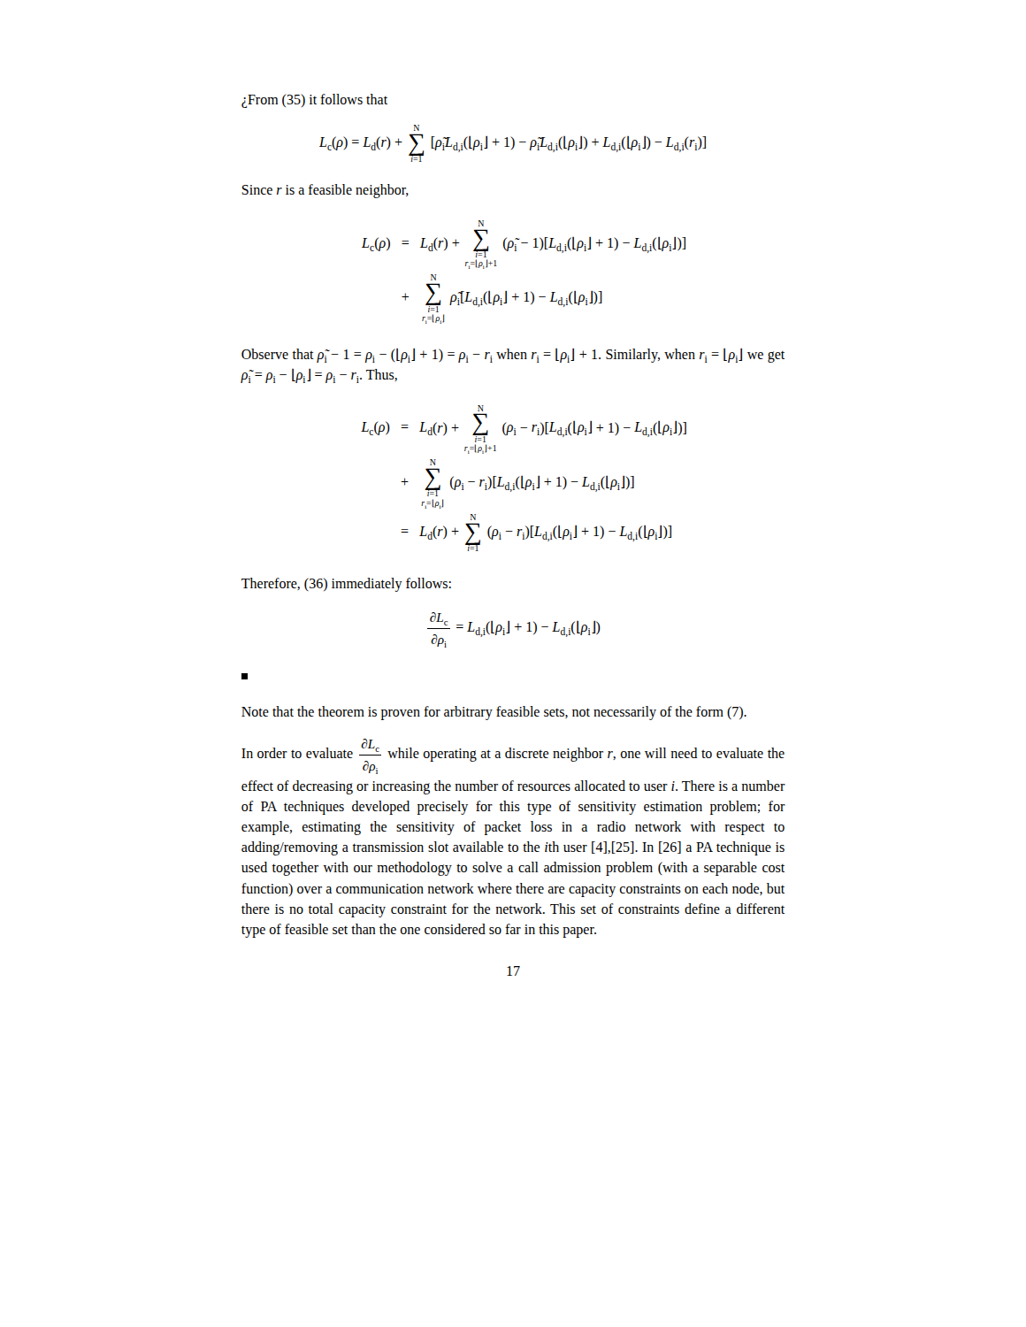¿From (35) it follows that
Lc(ρ) = Ld(r) + N∑i=1 [ρ̃i Ld,i( ρi + 1) − ρ̃i Ld,i( ρi ) + Ld,i( ρi ) − Ld,i(ri)]
Since r is a feasible neighbor,
Lc(ρ) = Ld(r) + N∑i=1
ri= ρi +1 (ρ̃i − 1)[Ld,i( ρi + 1) − Ld,i( ρi )] + N∑i=1
ri= ρi ρ̃i[Ld,i( ρi + 1) − Ld,i( ρi )]
Observe that ρ̃i − 1 = ρi − ( ρi + 1) = ρi − ri when ri = ρi + 1. Similarly, when ri = ρi we get ρ̃i = ρi − ρi = ρi − ri. Thus,
Lc(ρ) = Ld(r) + N∑i=1
ri= ρi +1 (ρi − ri)[Ld,i( ρi + 1) − Ld,i( ρi )] + N∑i=1
ri= ρi (ρi − ri)[Ld,i( ρi + 1) − Ld,i( ρi )] = Ld(r) + N∑i=1 (ρi − ri)[Ld,i( ρi + 1) − Ld,i( ρi )]
Therefore, (36) immediately follows:
∂Lc ∂ρi = Ld,i( ρi + 1) − Ld,i( ρi )
Note that the theorem is proven for arbitrary feasible sets, not necessarily of the form (7).
In order to evaluate ∂Lc∂ρi while operating at a discrete neighbor r, one will need to evaluate the effect of decreasing or increasing the number of resources allocated to user i. There is a number of PA techniques developed precisely for this type of sensitivity estimation problem; for example, estimating the sensitivity of packet loss in a radio network with respect to adding/removing a transmission slot available to the ith user [4],[25]. In [26] a PA technique is used together with our methodology to solve a call admission problem (with a separable cost function) over a communication network where there are capacity constraints on each node, but there is no total capacity constraint for the network. This set of constraints define a different type of feasible set than the one considered so far in this paper.
17